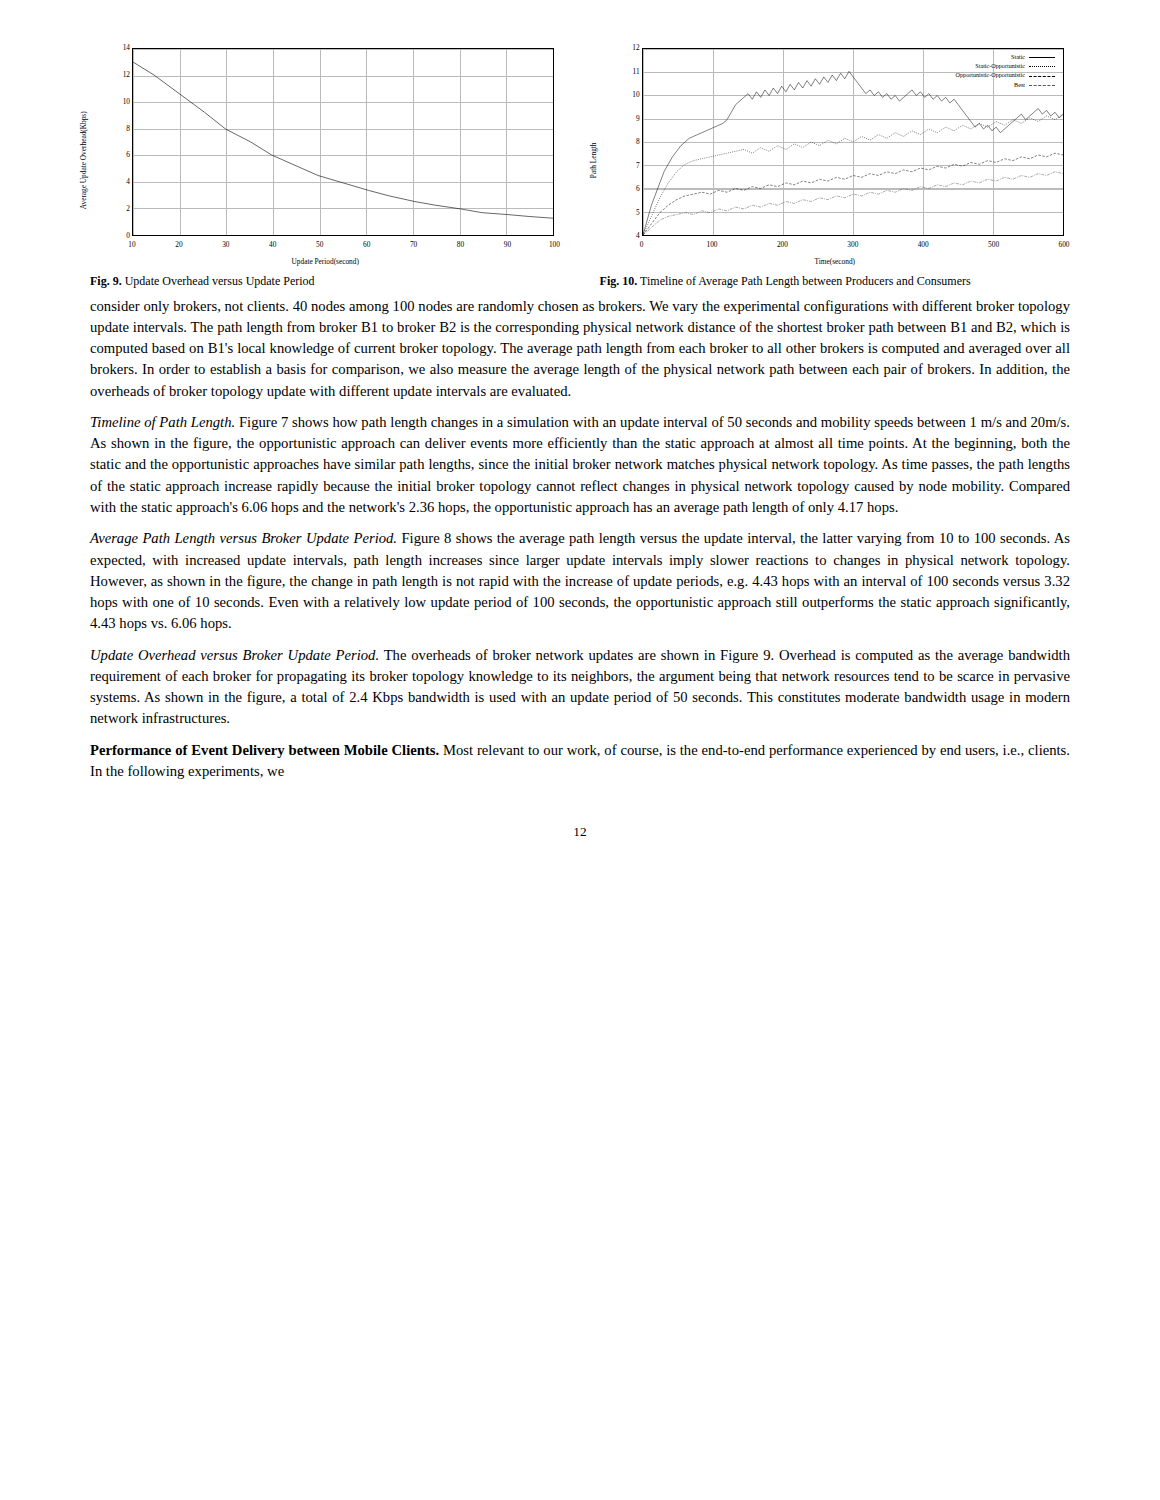Average Update Overhead(Kbps)
14 12 10 8 6 4 2 0
10 20 30 40 50 60 70 80 90 100
Update Period(second)
Fig. 9. Update Overhead versus Update Period
Path Length
12 11 10 9 8 7 6 5 4
Static
Static-Opportunistic
Opportunistic-Opportunistic
Best
0 100 200 300 400 500 600
Time(second)
Fig. 10. Timeline of Average Path Length between Producers and Consumers
consider only brokers, not clients. 40 nodes among 100 nodes are randomly chosen as brokers. We vary the experimental configurations with different broker topology update intervals. The path length from broker B1 to broker B2 is the corresponding physical network distance of the shortest broker path between B1 and B2, which is computed based on B1's local knowledge of current broker topology. The average path length from each broker to all other brokers is computed and averaged over all brokers. In order to establish a basis for comparison, we also measure the average length of the physical network path between each pair of brokers. In addition, the overheads of broker topology update with different update intervals are evaluated.
Timeline of Path Length. Figure 7 shows how path length changes in a simulation with an update interval of 50 seconds and mobility speeds between 1 m/s and 20m/s. As shown in the figure, the opportunistic approach can deliver events more efficiently than the static approach at almost all time points. At the beginning, both the static and the opportunistic approaches have similar path lengths, since the initial broker network matches physical network topology. As time passes, the path lengths of the static approach increase rapidly because the initial broker topology cannot reflect changes in physical network topology caused by node mobility. Compared with the static approach's 6.06 hops and the network's 2.36 hops, the opportunistic approach has an average path length of only 4.17 hops.
Average Path Length versus Broker Update Period. Figure 8 shows the average path length versus the update interval, the latter varying from 10 to 100 seconds. As expected, with increased update intervals, path length increases since larger update intervals imply slower reactions to changes in physical network topology. However, as shown in the figure, the change in path length is not rapid with the increase of update periods, e.g. 4.43 hops with an interval of 100 seconds versus 3.32 hops with one of 10 seconds. Even with a relatively low update period of 100 seconds, the opportunistic approach still outperforms the static approach significantly, 4.43 hops vs. 6.06 hops.
Update Overhead versus Broker Update Period. The overheads of broker network updates are shown in Figure 9. Overhead is computed as the average bandwidth requirement of each broker for propagating its broker topology knowledge to its neighbors, the argument being that network resources tend to be scarce in pervasive systems. As shown in the figure, a total of 2.4 Kbps bandwidth is used with an update period of 50 seconds. This constitutes moderate bandwidth usage in modern network infrastructures.
Performance of Event Delivery between Mobile Clients. Most relevant to our work, of course, is the end-to-end performance experienced by end users, i.e., clients. In the following experiments, we
12